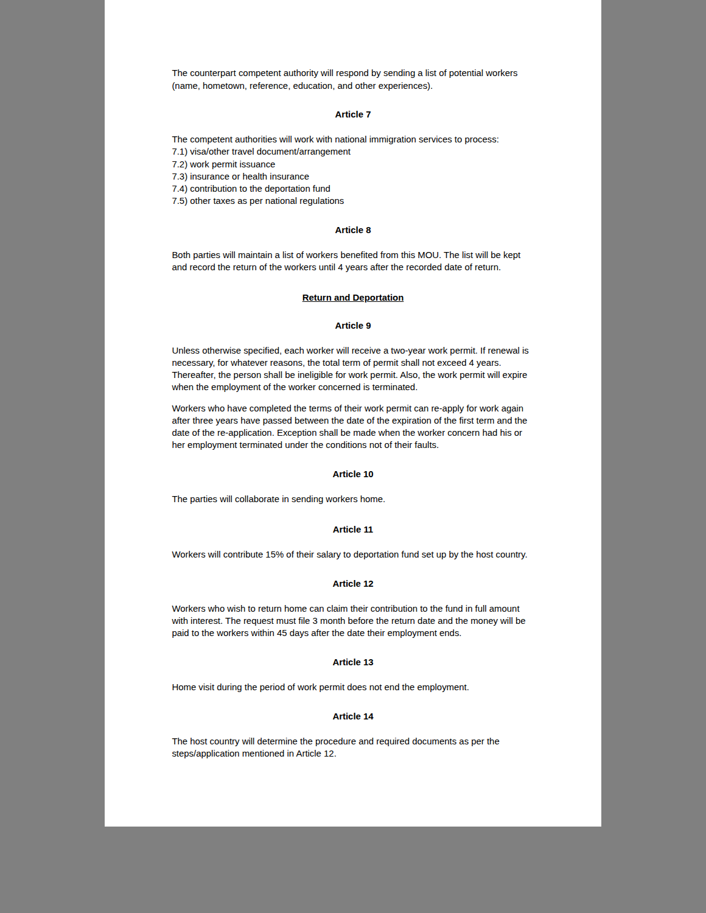The counterpart competent authority will respond by sending a list of potential workers (name, hometown, reference, education, and other experiences).
Article 7
The competent authorities will work with national immigration services to process:
7.1) visa/other travel document/arrangement
7.2) work permit issuance
7.3) insurance or health insurance
7.4) contribution to the deportation fund
7.5) other taxes as per national regulations
Article 8
Both parties will maintain a list of workers benefited from this MOU. The list will be kept and record the return of the workers until 4 years after the recorded date of return.
Return and Deportation
Article 9
Unless otherwise specified, each worker will receive a two-year work permit. If renewal is necessary, for whatever reasons, the total term of permit shall not exceed 4 years. Thereafter, the person shall be ineligible for work permit. Also, the work permit will expire when the employment of the worker concerned is terminated.
Workers who have completed the terms of their work permit can re-apply for work again after three years have passed between the date of the expiration of the first term and the date of the re-application. Exception shall be made when the worker concern had his or her employment terminated under the conditions not of their faults.
Article 10
The parties will collaborate in sending workers home.
Article 11
Workers will contribute 15% of their salary to deportation fund set up by the host country.
Article 12
Workers who wish to return home can claim their contribution to the fund in full amount with interest. The request must file 3 month before the return date and the money will be paid to the workers within 45 days after the date their employment ends.
Article 13
Home visit during the period of work permit does not end the employment.
Article 14
The host country will determine the procedure and required documents as per the steps/application mentioned in Article 12.